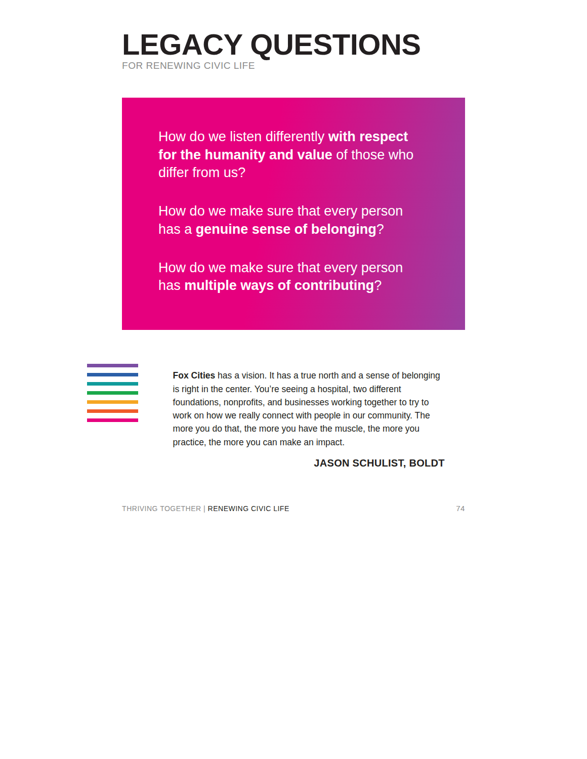Legacy Questions
For Renewing Civic Life
How do we listen differently with respect for the humanity and value of those who differ from us?
How do we make sure that every person has a genuine sense of belonging?
How do we make sure that every person has multiple ways of contributing?
Fox Cities has a vision. It has a true north and a sense of belonging is right in the center. You’re seeing a hospital, two different foundations, nonprofits, and businesses working together to try to work on how we really connect with people in our community. The more you do that, the more you have the muscle, the more you practice, the more you can make an impact.
Jason Schulist, Boldt
Thriving Together | Renewing Civic Life
74